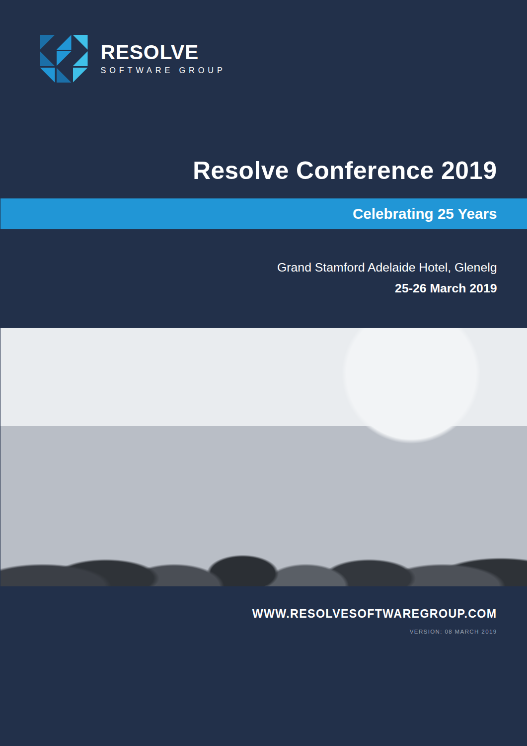RESOLVE
SOFTWARE GROUP
Resolve Conference 2019
Celebrating 25 Years
Grand Stamford Adelaide Hotel, Glenelg
25-26 March 2019
WWW.RESOLVESOFTWAREGROUP.COM
VERSION: 08 MARCH 2019